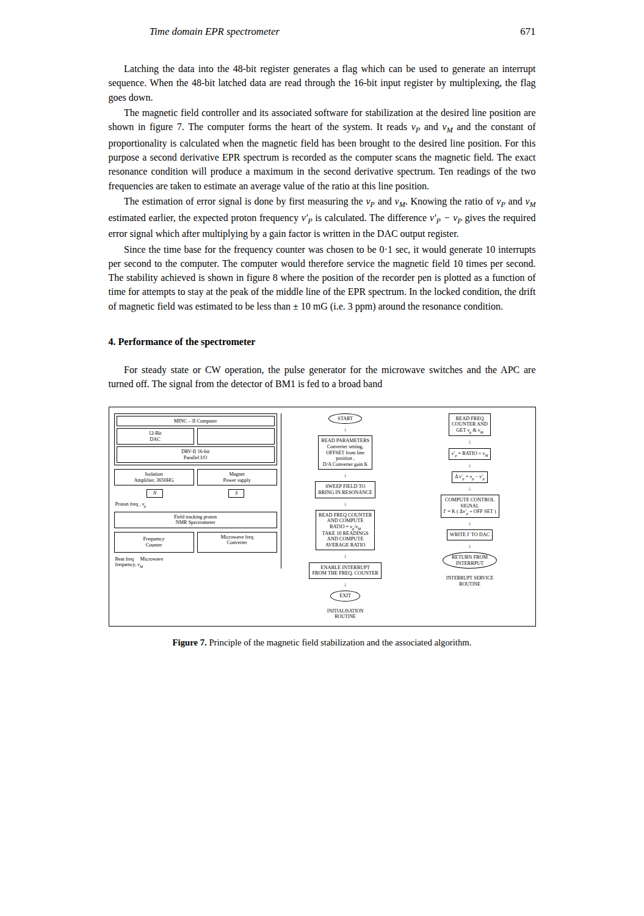Time domain EPR spectrometer 671
Latching the data into the 48-bit register generates a flag which can be used to generate an interrupt sequence. When the 48-bit latched data are read through the 16-bit input register by multiplexing, the flag goes down.
The magnetic field controller and its associated software for stabilization at the desired line position are shown in figure 7. The computer forms the heart of the system. It reads vP and vM and the constant of proportionality is calculated when the magnetic field has been brought to the desired line position. For this purpose a second derivative EPR spectrum is recorded as the computer scans the magnetic field. The exact resonance condition will produce a maximum in the second derivative spectrum. Ten readings of the two frequencies are taken to estimate an average value of the ratio at this line position.
The estimation of error signal is done by first measuring the vP and vM. Knowing the ratio of vP and vM estimated earlier, the expected proton frequency v′P is calculated. The difference v′P − vP gives the required error signal which after multiplying by a gain factor is written in the DAC output register.
Since the time base for the frequency counter was chosen to be 0·1 sec, it would generate 10 interrupts per second to the computer. The computer would therefore service the magnetic field 10 times per second. The stability achieved is shown in figure 8 where the position of the recorder pen is plotted as a function of time for attempts to stay at the peak of the middle line of the EPR spectrum. In the locked condition, the drift of magnetic field was estimated to be less than ± 10 mG (i.e. 3 ppm) around the resonance condition.
4. Performance of the spectrometer
For steady state or CW operation, the pulse generator for the microwave switches and the APC are turned off. The signal from the detector of BM1 is fed to a broad band
MINC – II Computer
12-Bit
DAC
DRV-II 16-bit
Parallel I/O
Isolation
Amplifier, 3650HG
Magnet
Power supply
NS
Proton freq , vp
Field tracking proton
NMR Spectrometer
Frequency
Counter
Microwave freq
Converter
Beat freq Microwave
frequency, vM
START
↓
READ PARAMETERS
Converter setting,
OFFSET from line
position ,
D/A Converter gain K
↓
SWEEP FIELD TO
BRING IN RESONANCE
↓
READ FREQ COUNTER
AND COMPUTE
RATIO = vp/vM
TAKE 10 READINGS
AND COMPUTE
AVERAGE RATIO
↓
ENABLE INTERRUPT
FROM THE FREQ. COUNTER
↓
EXIT
INITIALISATION
ROUTINE
READ FREQ
COUNTER AND
GET vp & vM
↓
v′p = RATIO × vM
↓
Δ v′p = vp − v′p
↓
COMPUTE CONTROL
SIGNAL
I′ = K ( Δv′p + OFF SET )
↓
WRITE I′ TO DAC
↓
RETURN FROM
INTERRPUT
INTERRUPT SERVICE
ROUTINE
Figure 7. Principle of the magnetic field stabilization and the associated algorithm.